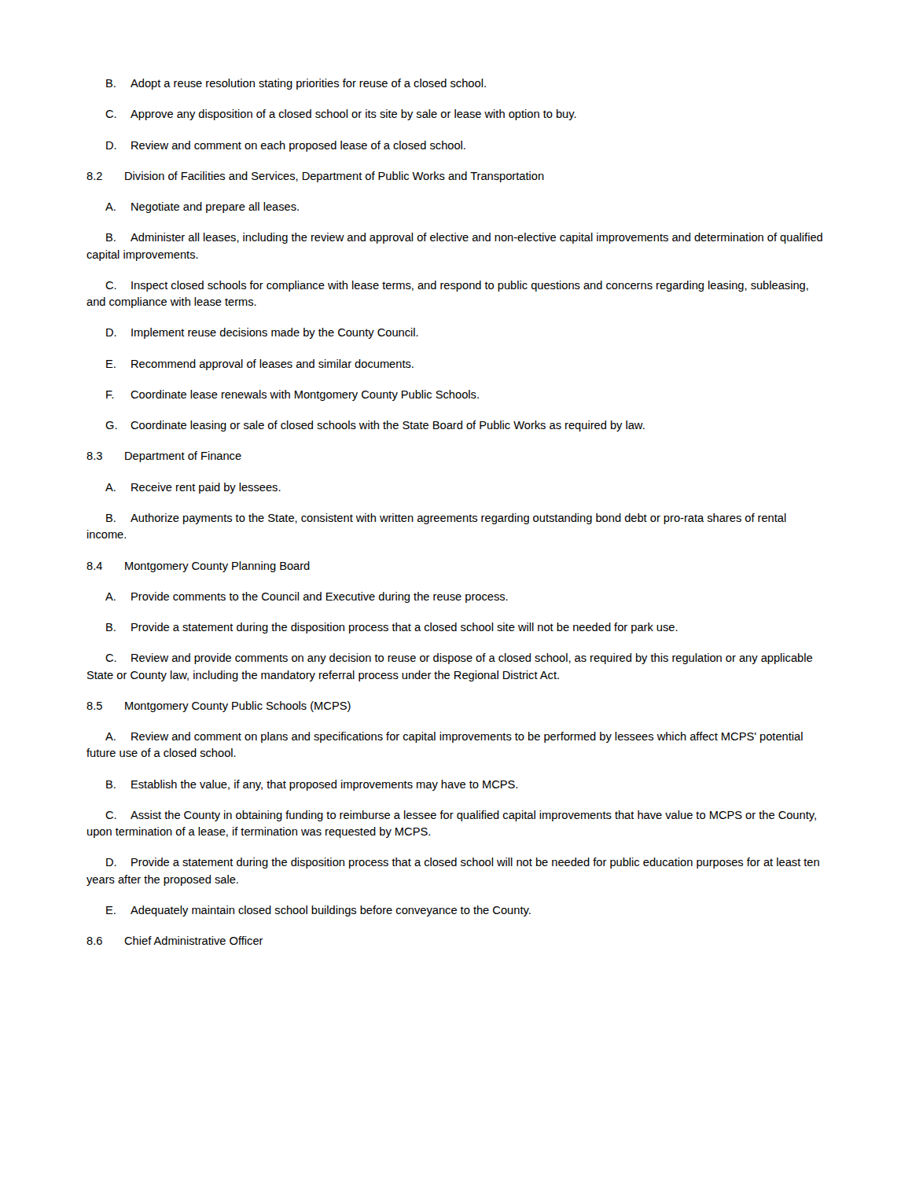B. Adopt a reuse resolution stating priorities for reuse of a closed school.
C. Approve any disposition of a closed school or its site by sale or lease with option to buy.
D. Review and comment on each proposed lease of a closed school.
8.2 Division of Facilities and Services, Department of Public Works and Transportation
A. Negotiate and prepare all leases.
B. Administer all leases, including the review and approval of elective and non-elective capital improvements and determination of qualified capital improvements.
C. Inspect closed schools for compliance with lease terms, and respond to public questions and concerns regarding leasing, subleasing, and compliance with lease terms.
D. Implement reuse decisions made by the County Council.
E. Recommend approval of leases and similar documents.
F. Coordinate lease renewals with Montgomery County Public Schools.
G. Coordinate leasing or sale of closed schools with the State Board of Public Works as required by law.
8.3 Department of Finance
A. Receive rent paid by lessees.
B. Authorize payments to the State, consistent with written agreements regarding outstanding bond debt or pro-rata shares of rental income.
8.4 Montgomery County Planning Board
A. Provide comments to the Council and Executive during the reuse process.
B. Provide a statement during the disposition process that a closed school site will not be needed for park use.
C. Review and provide comments on any decision to reuse or dispose of a closed school, as required by this regulation or any applicable State or County law, including the mandatory referral process under the Regional District Act.
8.5 Montgomery County Public Schools (MCPS)
A. Review and comment on plans and specifications for capital improvements to be performed by lessees which affect MCPS' potential future use of a closed school.
B. Establish the value, if any, that proposed improvements may have to MCPS.
C. Assist the County in obtaining funding to reimburse a lessee for qualified capital improvements that have value to MCPS or the County, upon termination of a lease, if termination was requested by MCPS.
D. Provide a statement during the disposition process that a closed school will not be needed for public education purposes for at least ten years after the proposed sale.
E. Adequately maintain closed school buildings before conveyance to the County.
8.6 Chief Administrative Officer